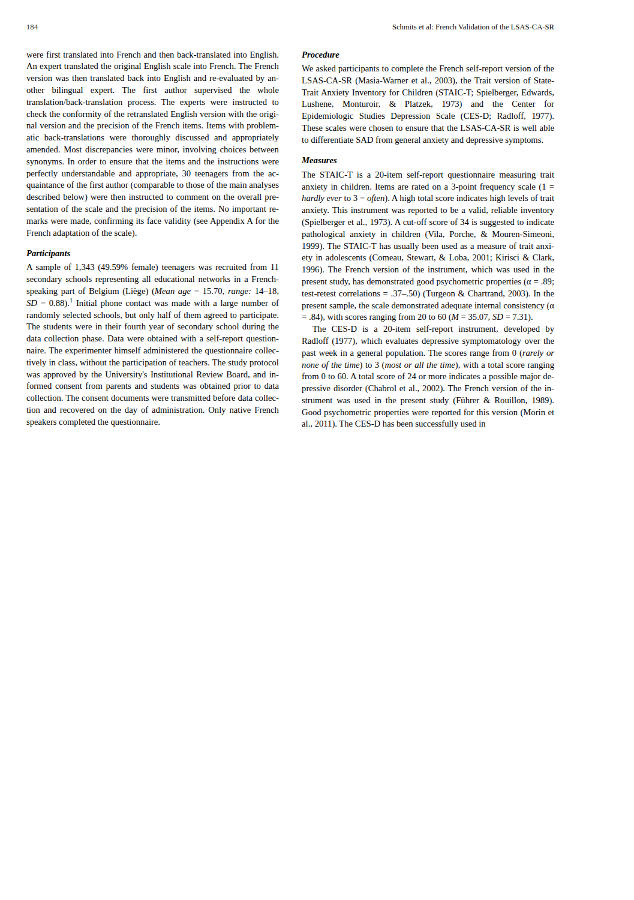184 Schmits et al: French Validation of the LSAS-CA-SR
were first translated into French and then back-translated into English. An expert translated the original English scale into French. The French version was then translated back into English and re-evaluated by another bilingual expert. The first author supervised the whole translation/back-translation process. The experts were instructed to check the conformity of the retranslated English version with the original version and the precision of the French items. Items with problematic back-translations were thoroughly discussed and appropriately amended. Most discrepancies were minor, involving choices between synonyms. In order to ensure that the items and the instructions were perfectly understandable and appropriate, 30 teenagers from the acquaintance of the first author (comparable to those of the main analyses described below) were then instructed to comment on the overall presentation of the scale and the precision of the items. No important remarks were made, confirming its face validity (see Appendix A for the French adaptation of the scale).
Participants
A sample of 1,343 (49.59% female) teenagers was recruited from 11 secondary schools representing all educational networks in a French-speaking part of Belgium (Liège) (Mean age = 15.70, range: 14–18, SD = 0.88).1 Initial phone contact was made with a large number of randomly selected schools, but only half of them agreed to participate. The students were in their fourth year of secondary school during the data collection phase. Data were obtained with a self-report questionnaire. The experimenter himself administered the questionnaire collectively in class, without the participation of teachers. The study protocol was approved by the University's Institutional Review Board, and informed consent from parents and students was obtained prior to data collection. The consent documents were transmitted before data collection and recovered on the day of administration. Only native French speakers completed the questionnaire.
Procedure
We asked participants to complete the French self-report version of the LSAS-CA-SR (Masia-Warner et al., 2003), the Trait version of State-Trait Anxiety Inventory for Children (STAIC-T; Spielberger, Edwards, Lushene, Monturoir, & Platzek, 1973) and the Center for Epidemiologic Studies Depression Scale (CES-D; Radloff, 1977). These scales were chosen to ensure that the LSAS-CA-SR is well able to differentiate SAD from general anxiety and depressive symptoms.
Measures
The STAIC-T is a 20-item self-report questionnaire measuring trait anxiety in children. Items are rated on a 3-point frequency scale (1 = hardly ever to 3 = often). A high total score indicates high levels of trait anxiety. This instrument was reported to be a valid, reliable inventory (Spielberger et al., 1973). A cut-off score of 34 is suggested to indicate pathological anxiety in children (Vila, Porche, & Mouren-Simeoni, 1999). The STAIC-T has usually been used as a measure of trait anxiety in adolescents (Comeau, Stewart, & Loba, 2001; Kirisci & Clark, 1996). The French version of the instrument, which was used in the present study, has demonstrated good psychometric properties (α = .89; test-retest correlations = .37–.50) (Turgeon & Chartrand, 2003). In the present sample, the scale demonstrated adequate internal consistency (α = .84), with scores ranging from 20 to 60 (M = 35.07, SD = 7.31).
The CES-D is a 20-item self-report instrument, developed by Radloff (1977), which evaluates depressive symptomatology over the past week in a general population. The scores range from 0 (rarely or none of the time) to 3 (most or all the time), with a total score ranging from 0 to 60. A total score of 24 or more indicates a possible major depressive disorder (Chabrol et al., 2002). The French version of the instrument was used in the present study (Führer & Rouillon, 1989). Good psychometric properties were reported for this version (Morin et al., 2011). The CES-D has been successfully used in